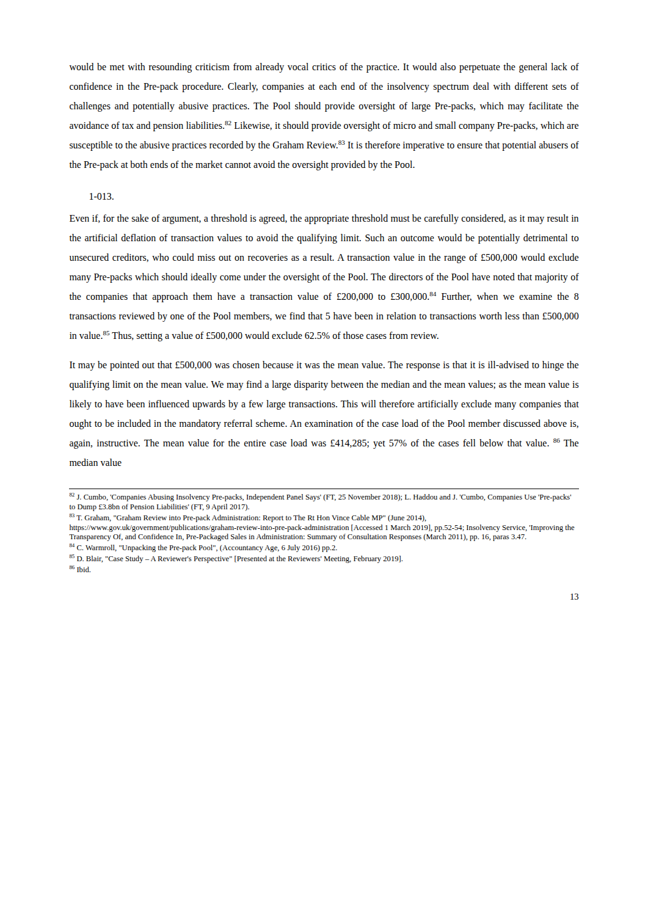would be met with resounding criticism from already vocal critics of the practice. It would also perpetuate the general lack of confidence in the Pre-pack procedure. Clearly, companies at each end of the insolvency spectrum deal with different sets of challenges and potentially abusive practices. The Pool should provide oversight of large Pre-packs, which may facilitate the avoidance of tax and pension liabilities.82 Likewise, it should provide oversight of micro and small company Pre-packs, which are susceptible to the abusive practices recorded by the Graham Review.83 It is therefore imperative to ensure that potential abusers of the Pre-pack at both ends of the market cannot avoid the oversight provided by the Pool.
1-013.
Even if, for the sake of argument, a threshold is agreed, the appropriate threshold must be carefully considered, as it may result in the artificial deflation of transaction values to avoid the qualifying limit. Such an outcome would be potentially detrimental to unsecured creditors, who could miss out on recoveries as a result. A transaction value in the range of £500,000 would exclude many Pre-packs which should ideally come under the oversight of the Pool. The directors of the Pool have noted that majority of the companies that approach them have a transaction value of £200,000 to £300,000.84 Further, when we examine the 8 transactions reviewed by one of the Pool members, we find that 5 have been in relation to transactions worth less than £500,000 in value.85 Thus, setting a value of £500,000 would exclude 62.5% of those cases from review.
It may be pointed out that £500,000 was chosen because it was the mean value. The response is that it is ill-advised to hinge the qualifying limit on the mean value. We may find a large disparity between the median and the mean values; as the mean value is likely to have been influenced upwards by a few large transactions. This will therefore artificially exclude many companies that ought to be included in the mandatory referral scheme. An examination of the case load of the Pool member discussed above is, again, instructive. The mean value for the entire case load was £414,285; yet 57% of the cases fell below that value. 86 The median value
82 J. Cumbo, 'Companies Abusing Insolvency Pre-packs, Independent Panel Says' (FT, 25 November 2018); L. Haddou and J. 'Cumbo, Companies Use 'Pre-packs' to Dump £3.8bn of Pension Liabilities' (FT, 9 April 2017).
83 T. Graham, "Graham Review into Pre-pack Administration: Report to The Rt Hon Vince Cable MP" (June 2014), https://www.gov.uk/government/publications/graham-review-into-pre-pack-administration [Accessed 1 March 2019], pp.52-54; Insolvency Service, 'Improving the Transparency Of, and Confidence In, Pre-Packaged Sales in Administration: Summary of Consultation Responses (March 2011), pp. 16, paras 3.47.
84 C. Warmroll, "Unpacking the Pre-pack Pool", (Accountancy Age, 6 July 2016) pp.2.
85 D. Blair, "Case Study – A Reviewer's Perspective" [Presented at the Reviewers' Meeting, February 2019].
86 Ibid.
13